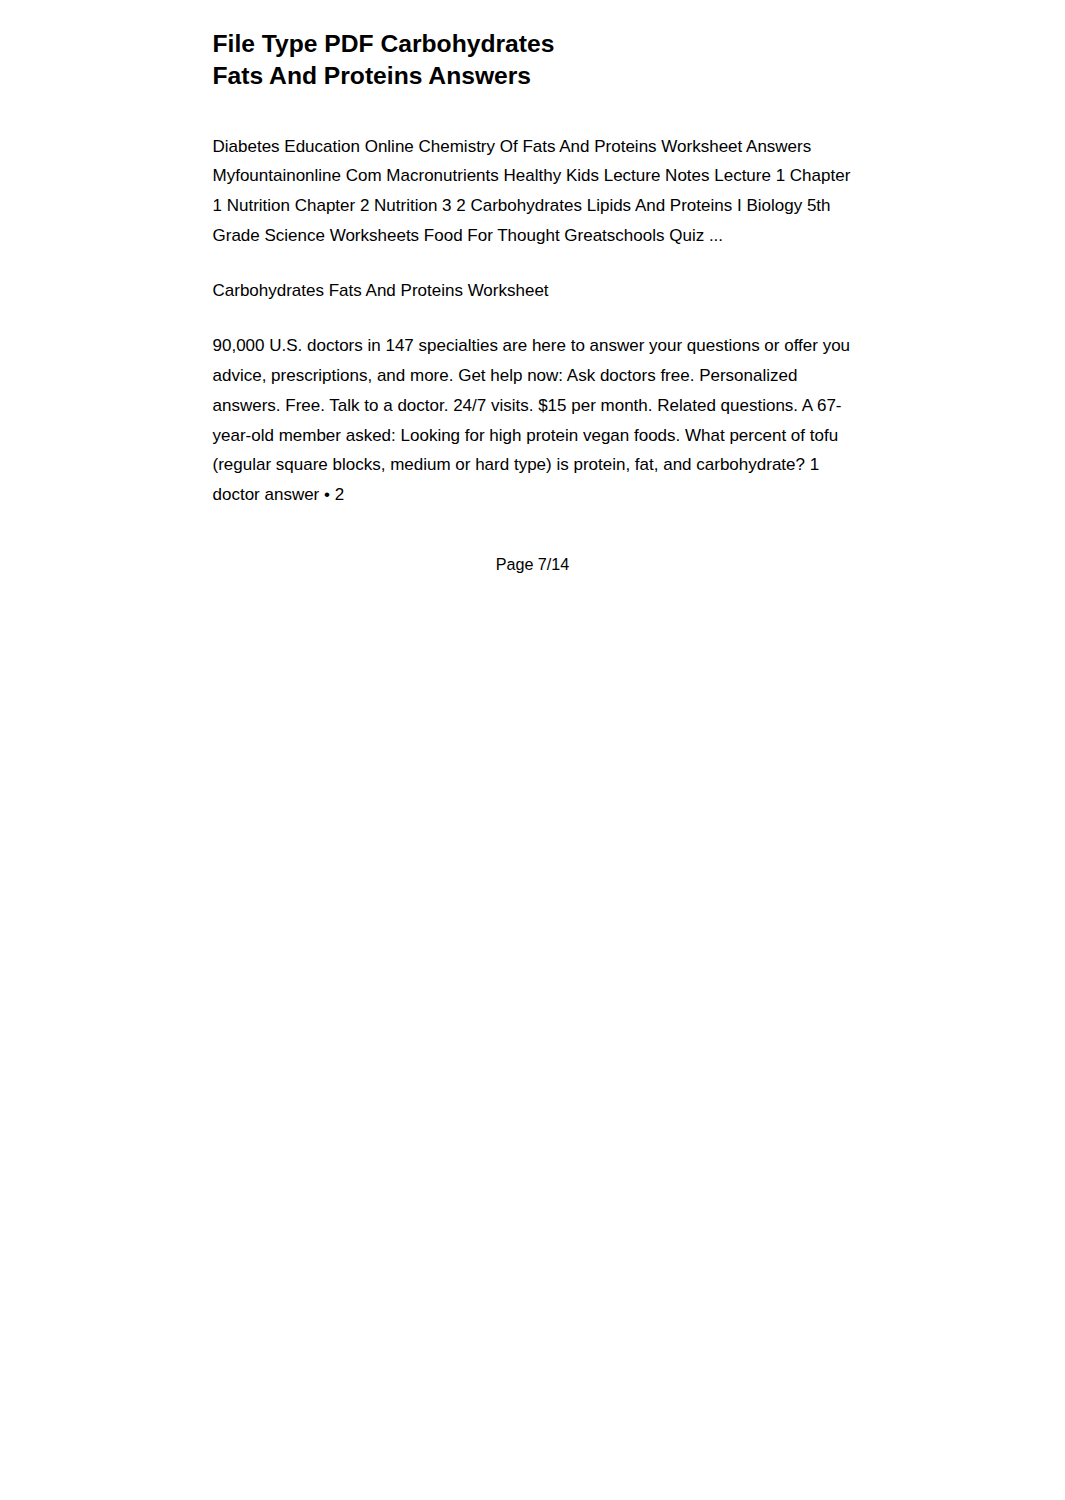File Type PDF Carbohydrates Fats And Proteins Answers
Diabetes Education Online Chemistry Of Fats And Proteins Worksheet Answers Myfountainonline Com Macronutrients Healthy Kids Lecture Notes Lecture 1 Chapter 1 Nutrition Chapter 2 Nutrition 3 2 Carbohydrates Lipids And Proteins I Biology 5th Grade Science Worksheets Food For Thought Greatschools Quiz ...
Carbohydrates Fats And Proteins Worksheet
90,000 U.S. doctors in 147 specialties are here to answer your questions or offer you advice, prescriptions, and more. Get help now: Ask doctors free. Personalized answers. Free. Talk to a doctor. 24/7 visits. $15 per month. Related questions. A 67-year-old member asked: Looking for high protein vegan foods. What percent of tofu (regular square blocks, medium or hard type) is protein, fat, and carbohydrate? 1 doctor answer • 2
Page 7/14